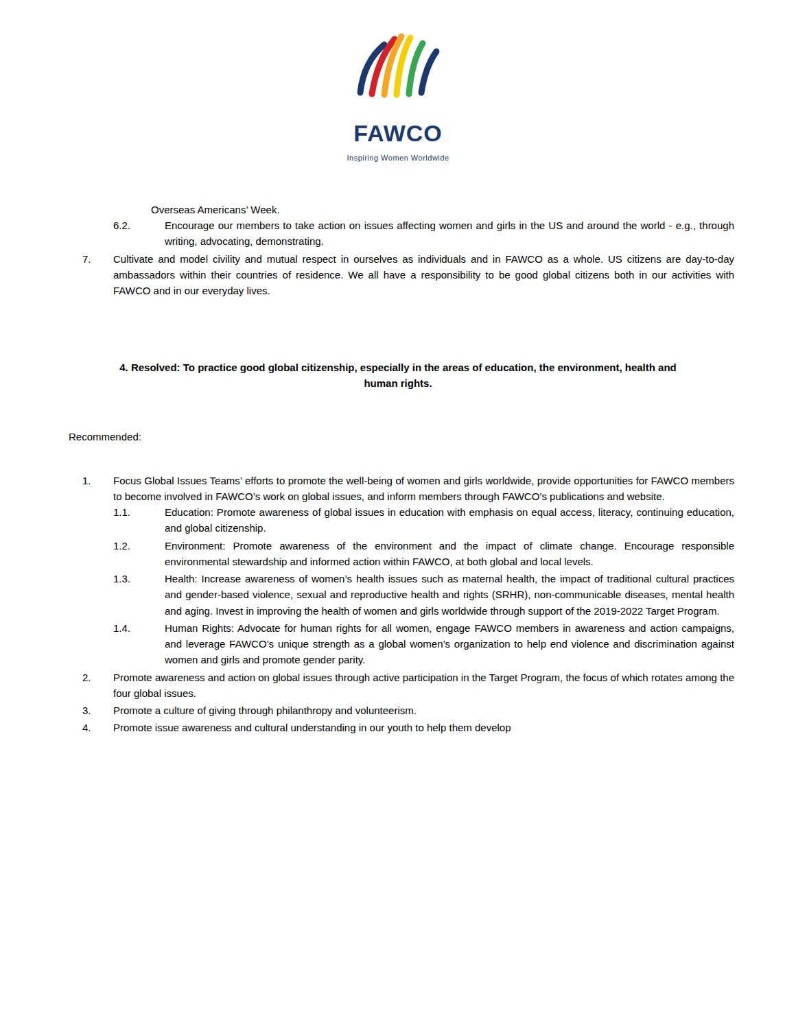FAWCO
Inspiring Women Worldwide
Overseas Americans’ Week.
6.2. Encourage our members to take action on issues affecting women and girls in the US and around the world - e.g., through writing, advocating, demonstrating.
7. Cultivate and model civility and mutual respect in ourselves as individuals and in FAWCO as a whole. US citizens are day-to-day ambassadors within their countries of residence. We all have a responsibility to be good global citizens both in our activities with FAWCO and in our everyday lives.
4. Resolved: To practice good global citizenship, especially in the areas of education, the environment, health and human rights.
Recommended:
1. Focus Global Issues Teams’ efforts to promote the well-being of women and girls worldwide, provide opportunities for FAWCO members to become involved in FAWCO’s work on global issues, and inform members through FAWCO’s publications and website.
1.1. Education: Promote awareness of global issues in education with emphasis on equal access, literacy, continuing education, and global citizenship.
1.2. Environment: Promote awareness of the environment and the impact of climate change. Encourage responsible environmental stewardship and informed action within FAWCO, at both global and local levels.
1.3. Health: Increase awareness of women’s health issues such as maternal health, the impact of traditional cultural practices and gender-based violence, sexual and reproductive health and rights (SRHR), non-communicable diseases, mental health and aging. Invest in improving the health of women and girls worldwide through support of the 2019-2022 Target Program.
1.4. Human Rights: Advocate for human rights for all women, engage FAWCO members in awareness and action campaigns, and leverage FAWCO’s unique strength as a global women’s organization to help end violence and discrimination against women and girls and promote gender parity.
2. Promote awareness and action on global issues through active participation in the Target Program, the focus of which rotates among the four global issues.
3. Promote a culture of giving through philanthropy and volunteerism.
4. Promote issue awareness and cultural understanding in our youth to help them develop